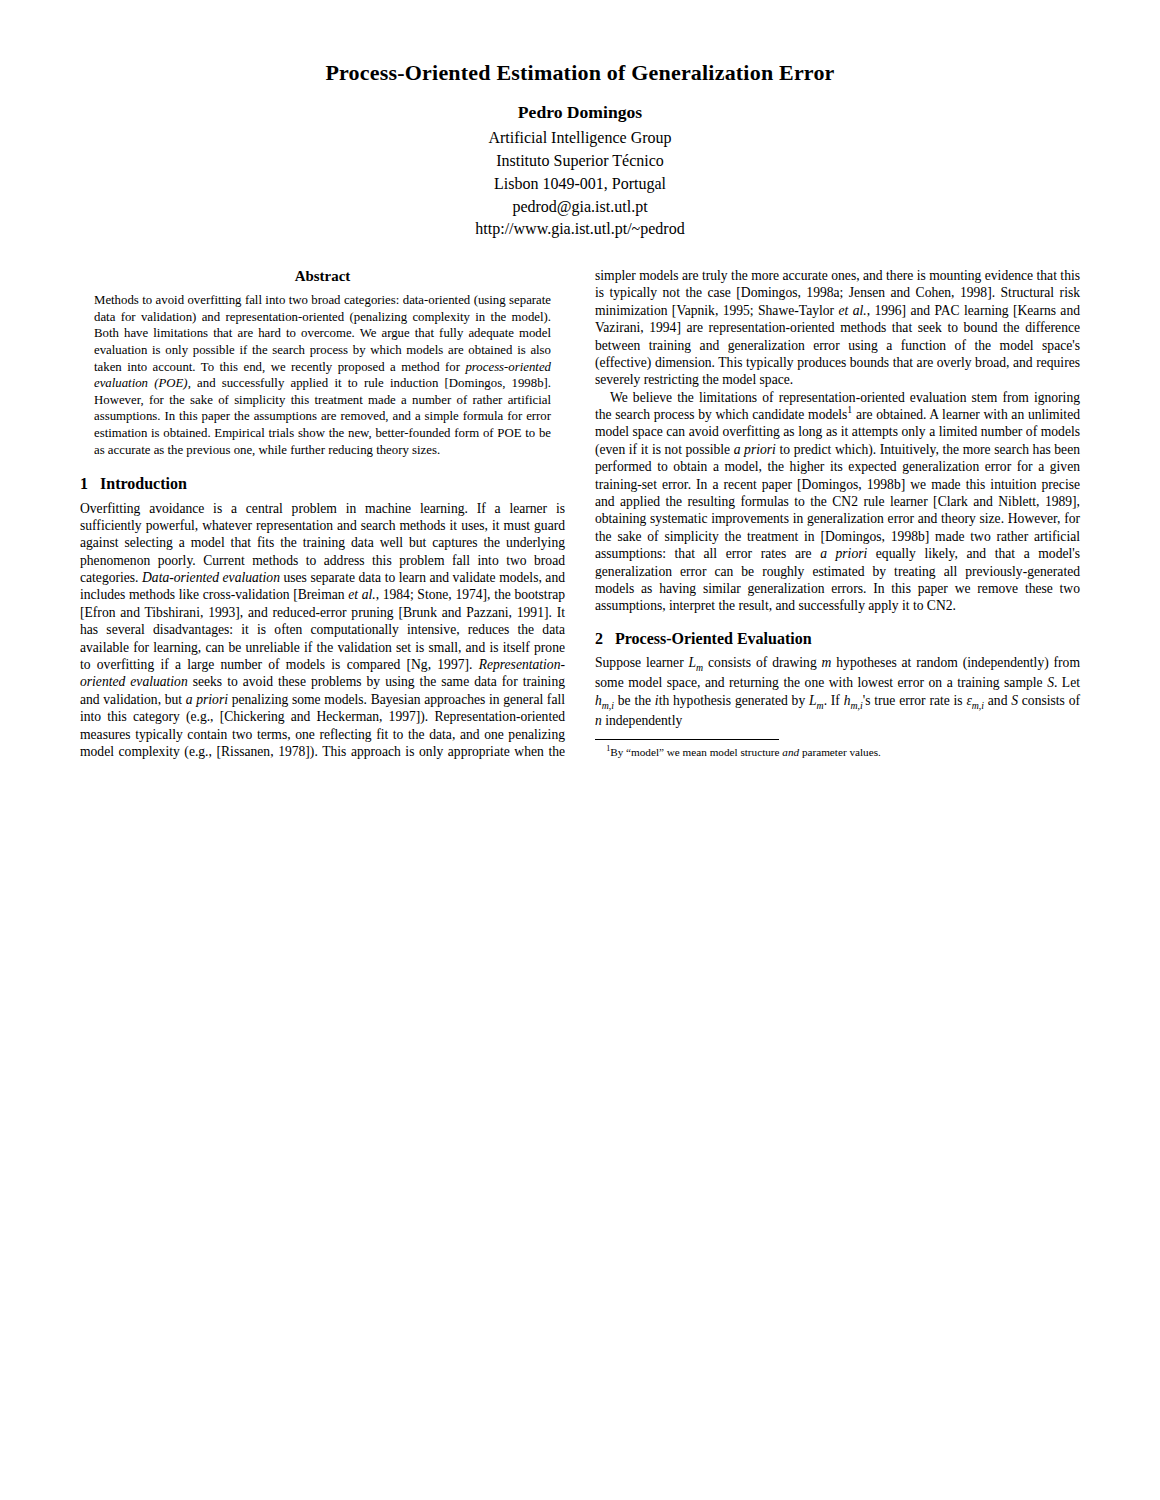Process-Oriented Estimation of Generalization Error
Pedro Domingos
Artificial Intelligence Group
Instituto Superior Técnico
Lisbon 1049-001, Portugal
pedrod@gia.ist.utl.pt
http://www.gia.ist.utl.pt/~pedrod
Abstract
Methods to avoid overfitting fall into two broad categories: data-oriented (using separate data for validation) and representation-oriented (penalizing complexity in the model). Both have limitations that are hard to overcome. We argue that fully adequate model evaluation is only possible if the search process by which models are obtained is also taken into account. To this end, we recently proposed a method for process-oriented evaluation (POE), and successfully applied it to rule induction [Domingos, 1998b]. However, for the sake of simplicity this treatment made a number of rather artificial assumptions. In this paper the assumptions are removed, and a simple formula for error estimation is obtained. Empirical trials show the new, better-founded form of POE to be as accurate as the previous one, while further reducing theory sizes.
1 Introduction
Overfitting avoidance is a central problem in machine learning. If a learner is sufficiently powerful, whatever representation and search methods it uses, it must guard against selecting a model that fits the training data well but captures the underlying phenomenon poorly. Current methods to address this problem fall into two broad categories. Data-oriented evaluation uses separate data to learn and validate models, and includes methods like cross-validation [Breiman et al., 1984; Stone, 1974], the bootstrap [Efron and Tibshirani, 1993], and reduced-error pruning [Brunk and Pazzani, 1991]. It has several disadvantages: it is often computationally intensive, reduces the data available for learning, can be unreliable if the validation set is small, and is itself prone to overfitting if a large number of models is compared [Ng, 1997]. Representation-oriented evaluation seeks to avoid these problems by using the same data for training and validation, but a priori penalizing some models. Bayesian approaches in general fall into this category (e.g., [Chickering and Heckerman, 1997]). Representation-oriented measures typically contain two terms, one reflecting fit to the data, and one penalizing model complexity (e.g., [Rissanen, 1978]). This approach is only appropriate when the simpler models are truly the more accurate ones, and there is mounting evidence that this is typically not the case [Domingos, 1998a; Jensen and Cohen, 1998]. Structural risk minimization [Vapnik, 1995; Shawe-Taylor et al., 1996] and PAC learning [Kearns and Vazirani, 1994] are representation-oriented methods that seek to bound the difference between training and generalization error using a function of the model space's (effective) dimension. This typically produces bounds that are overly broad, and requires severely restricting the model space.
We believe the limitations of representation-oriented evaluation stem from ignoring the search process by which candidate models1 are obtained. A learner with an unlimited model space can avoid overfitting as long as it attempts only a limited number of models (even if it is not possible a priori to predict which). Intuitively, the more search has been performed to obtain a model, the higher its expected generalization error for a given training-set error. In a recent paper [Domingos, 1998b] we made this intuition precise and applied the resulting formulas to the CN2 rule learner [Clark and Niblett, 1989], obtaining systematic improvements in generalization error and theory size. However, for the sake of simplicity the treatment in [Domingos, 1998b] made two rather artificial assumptions: that all error rates are a priori equally likely, and that a model's generalization error can be roughly estimated by treating all previously-generated models as having similar generalization errors. In this paper we remove these two assumptions, interpret the result, and successfully apply it to CN2.
2 Process-Oriented Evaluation
Suppose learner Lm consists of drawing m hypotheses at random (independently) from some model space, and returning the one with lowest error on a training sample S. Let hm,i be the ith hypothesis generated by Lm. If hm,i's true error rate is εm,i and S consists of n independently
1By “model” we mean model structure and parameter values.